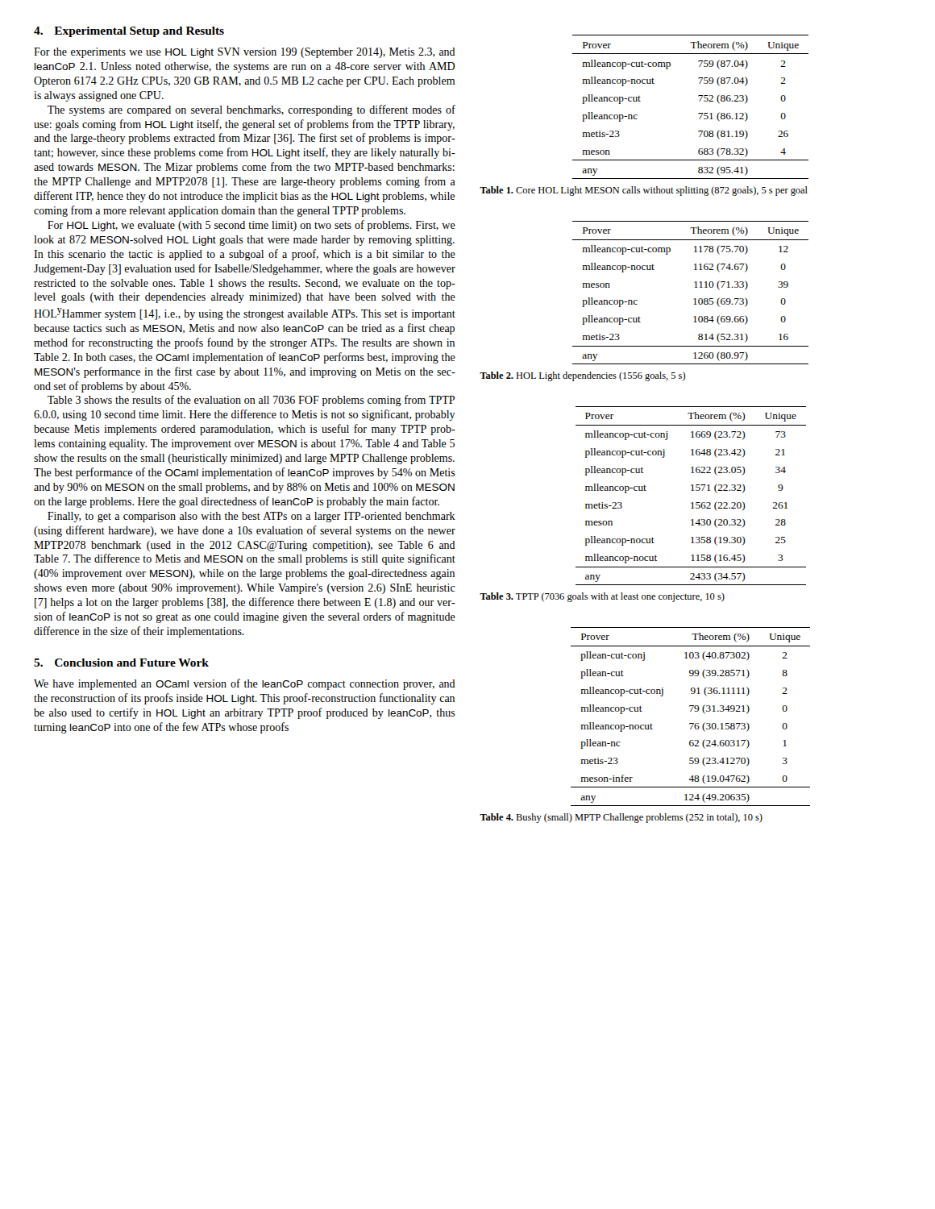4. Experimental Setup and Results
For the experiments we use HOL Light SVN version 199 (September 2014), Metis 2.3, and leanCoP 2.1. Unless noted otherwise, the systems are run on a 48-core server with AMD Opteron 6174 2.2 GHz CPUs, 320 GB RAM, and 0.5 MB L2 cache per CPU. Each problem is always assigned one CPU.
The systems are compared on several benchmarks, corresponding to different modes of use: goals coming from HOL Light itself, the general set of problems from the TPTP library, and the large-theory problems extracted from Mizar [36]. The first set of problems is important; however, since these problems come from HOL Light itself, they are likely naturally biased towards MESON. The Mizar problems come from the two MPTP-based benchmarks: the MPTP Challenge and MPTP2078 [1]. These are large-theory problems coming from a different ITP, hence they do not introduce the implicit bias as the HOL Light problems, while coming from a more relevant application domain than the general TPTP problems.
For HOL Light, we evaluate (with 5 second time limit) on two sets of problems. First, we look at 872 MESON-solved HOL Light goals that were made harder by removing splitting. In this scenario the tactic is applied to a subgoal of a proof, which is a bit similar to the Judgement-Day [3] evaluation used for Isabelle/Sledgehammer, where the goals are however restricted to the solvable ones. Table 1 shows the results. Second, we evaluate on the top-level goals (with their dependencies already minimized) that have been solved with the HOLyHammer system [14], i.e., by using the strongest available ATPs. This set is important because tactics such as MESON, Metis and now also leanCoP can be tried as a first cheap method for reconstructing the proofs found by the stronger ATPs. The results are shown in Table 2. In both cases, the OCaml implementation of leanCoP performs best, improving the MESON's performance in the first case by about 11%, and improving on Metis on the second set of problems by about 45%.
Table 3 shows the results of the evaluation on all 7036 FOF problems coming from TPTP 6.0.0, using 10 second time limit. Here the difference to Metis is not so significant, probably because Metis implements ordered paramodulation, which is useful for many TPTP problems containing equality. The improvement over MESON is about 17%. Table 4 and Table 5 show the results on the small (heuristically minimized) and large MPTP Challenge problems. The best performance of the OCaml implementation of leanCoP improves by 54% on Metis and by 90% on MESON on the small problems, and by 88% on Metis and 100% on MESON on the large problems. Here the goal directedness of leanCoP is probably the main factor.
Finally, to get a comparison also with the best ATPs on a larger ITP-oriented benchmark (using different hardware), we have done a 10s evaluation of several systems on the newer MPTP2078 benchmark (used in the 2012 CASC@Turing competition), see Table 6 and Table 7. The difference to Metis and MESON on the small problems is still quite significant (40% improvement over MESON), while on the large problems the goal-directedness again shows even more (about 90% improvement). While Vampire's (version 2.6) SInE heuristic [7] helps a lot on the larger problems [38], the difference there between E (1.8) and our version of leanCoP is not so great as one could imagine given the several orders of magnitude difference in the size of their implementations.
5. Conclusion and Future Work
We have implemented an OCaml version of the leanCoP compact connection prover, and the reconstruction of its proofs inside HOL Light. This proof-reconstruction functionality can be also used to certify in HOL Light an arbitrary TPTP proof produced by leanCoP, thus turning leanCoP into one of the few ATPs whose proofs
| Prover | Theorem (%) | Unique |
| --- | --- | --- |
| mlleancop-cut-comp | 759 (87.04) | 2 |
| mlleancop-nocut | 759 (87.04) | 2 |
| plleancop-cut | 752 (86.23) | 0 |
| plleancop-nc | 751 (86.12) | 0 |
| metis-23 | 708 (81.19) | 26 |
| meson | 683 (78.32) | 4 |
| any | 832 (95.41) | |
Table 1. Core HOL Light MESON calls without splitting (872 goals), 5 s per goal
| Prover | Theorem (%) | Unique |
| --- | --- | --- |
| mlleancop-cut-comp | 1178 (75.70) | 12 |
| mlleancop-nocut | 1162 (74.67) | 0 |
| meson | 1110 (71.33) | 39 |
| plleancop-nc | 1085 (69.73) | 0 |
| plleancop-cut | 1084 (69.66) | 0 |
| metis-23 | 814 (52.31) | 16 |
| any | 1260 (80.97) | |
Table 2. HOL Light dependencies (1556 goals, 5 s)
| Prover | Theorem (%) | Unique |
| --- | --- | --- |
| mlleancop-cut-conj | 1669 (23.72) | 73 |
| plleancop-cut-conj | 1648 (23.42) | 21 |
| plleancop-cut | 1622 (23.05) | 34 |
| mlleancop-cut | 1571 (22.32) | 9 |
| metis-23 | 1562 (22.20) | 261 |
| meson | 1430 (20.32) | 28 |
| plleancop-nocut | 1358 (19.30) | 25 |
| mlleancop-nocut | 1158 (16.45) | 3 |
| any | 2433 (34.57) | |
Table 3. TPTP (7036 goals with at least one conjecture, 10 s)
| Prover | Theorem (%) | Unique |
| --- | --- | --- |
| pllean-cut-conj | 103 (40.87302) | 2 |
| pllean-cut | 99 (39.28571) | 8 |
| mlleancop-cut-conj | 91 (36.11111) | 2 |
| mlleancop-cut | 79 (31.34921) | 0 |
| mlleancop-nocut | 76 (30.15873) | 0 |
| pllean-nc | 62 (24.60317) | 1 |
| metis-23 | 59 (23.41270) | 3 |
| meson-infer | 48 (19.04762) | 0 |
| any | 124 (49.20635) | |
Table 4. Bushy (small) MPTP Challenge problems (252 in total), 10 s)